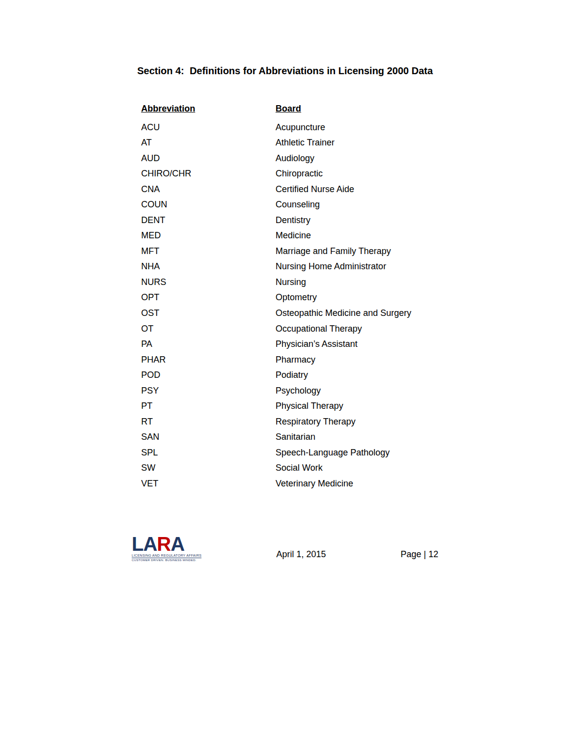Section 4: Definitions for Abbreviations in Licensing 2000 Data
| Abbreviation | Board |
| --- | --- |
| ACU | Acupuncture |
| AT | Athletic Trainer |
| AUD | Audiology |
| CHIRO/CHR | Chiropractic |
| CNA | Certified Nurse Aide |
| COUN | Counseling |
| DENT | Dentistry |
| MED | Medicine |
| MFT | Marriage and Family Therapy |
| NHA | Nursing Home Administrator |
| NURS | Nursing |
| OPT | Optometry |
| OST | Osteopathic Medicine and Surgery |
| OT | Occupational Therapy |
| PA | Physician’s Assistant |
| PHAR | Pharmacy |
| POD | Podiatry |
| PSY | Psychology |
| PT | Physical Therapy |
| RT | Respiratory Therapy |
| SAN | Sanitarian |
| SPL | Speech-Language Pathology |
| SW | Social Work |
| VET | Veterinary Medicine |
LARA
LICENSING AND REGULATORY AFFAIRS
CUSTOMER DRIVEN. BUSINESS MINDED.
April 1, 2015
Page | 12